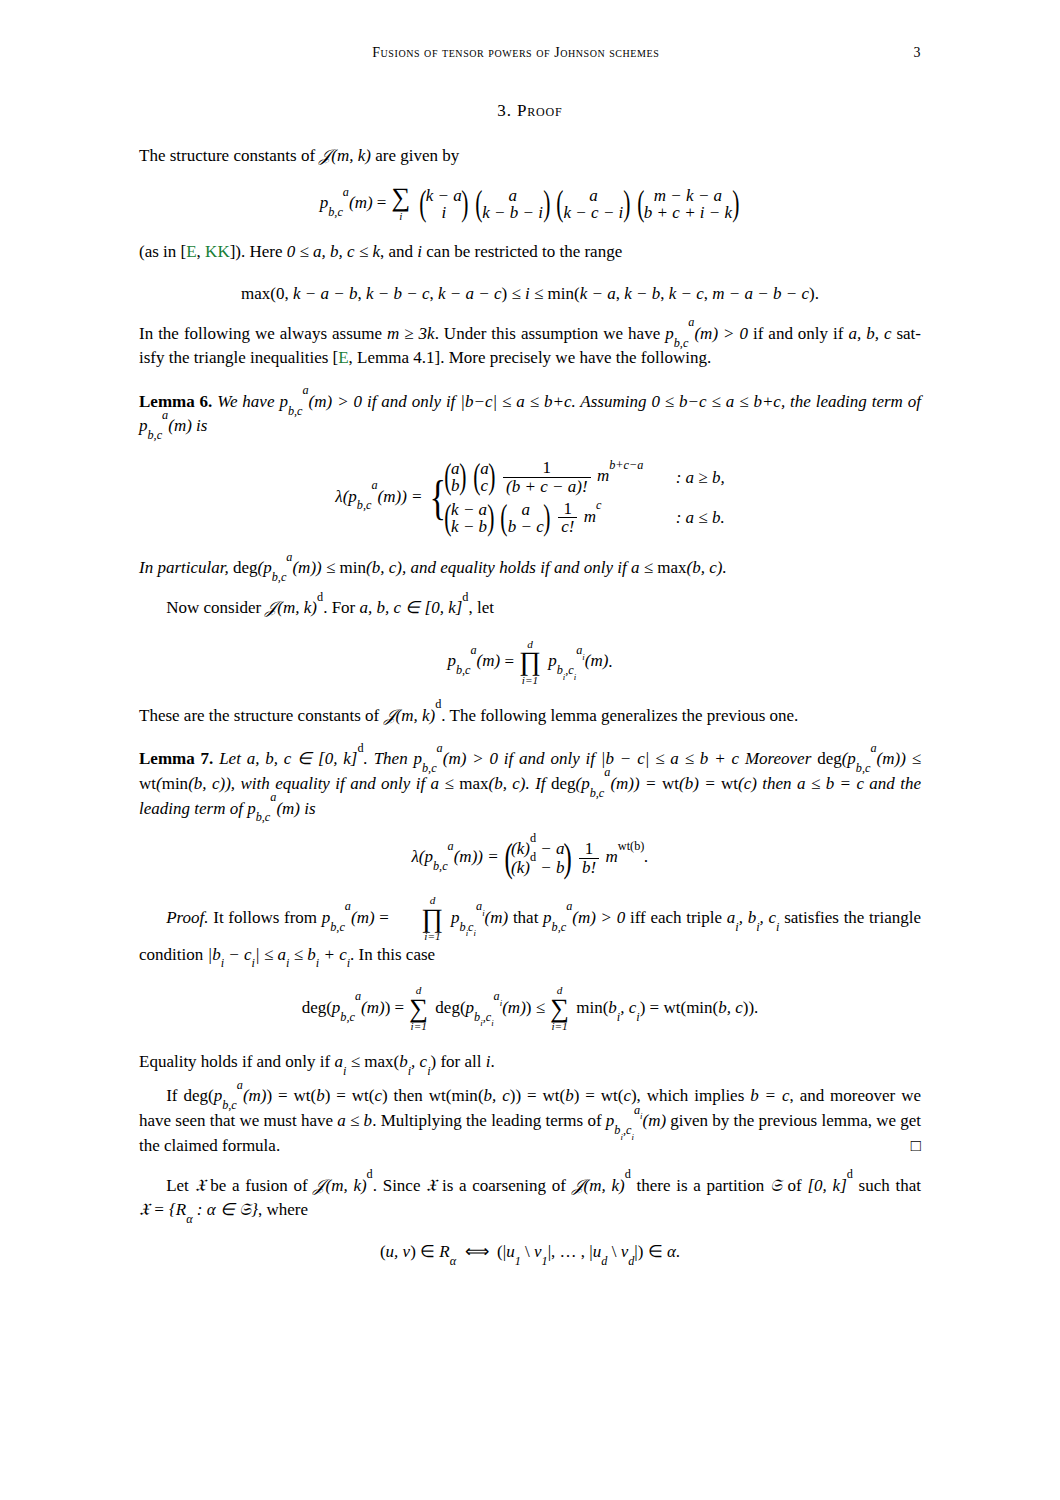Fusions of tensor powers of Johnson schemes 3
3. Proof
The structure constants of 𝒥(m, k) are given by
pb,ca(m) = ∑i k − a i ak − b − i ak − c − i m − k − a b + c + i − k
(as in [E, KK]). Here 0 ≤ a, b, c ≤ k, and i can be restricted to the range
max(0, k − a − b, k − b − c, k − a − c) ≤ i ≤ min(k − a, k − b, k − c, m − a − b − c).
In the following we always assume m ≥ 3k. Under this assumption we have pb,ca(m) > 0 if and only if a, b, c satisfy the triangle inequalities [E, Lemma 4.1]. More precisely we have the following.
Lemma 6. We have pb,ca(m) > 0 if and only if |b−c| ≤ a ≤ b+c. Assuming 0 ≤ b−c ≤ a ≤ b+c, the leading term of pb,ca(m) is
λ(pb,ca(m)) =
| a b a c 1 (b + c − a)! m b+c−a | : a ≥ b , |
| k − a k − b a b − c 1 c! m c | : a ≤ b . |
In particular, deg(pb,ca(m)) ≤ min(b, c), and equality holds if and only if a ≤ max(b, c).
Now consider 𝒥(m, k)d. For a, b, c ∈ [0, k]d, let
pb,ca(m) = d∏i=1 pbi,ciai(m).
These are the structure constants of 𝒥(m, k)d. The following lemma generalizes the previous one.
Lemma 7. Let a, b, c ∈ [0, k]d. Then pb,ca(m) > 0 if and only if |b − c| ≤ a ≤ b + c Moreover deg(pb,ca(m)) ≤ wt(min(b, c)), with equality if and only if a ≤ max(b, c). If deg(pb,ca(m)) = wt(b) = wt(c) then a ≤ b = c and the leading term of pb,ca(m) is
λ(pb,ca(m)) = (k)d − a(k)d − b 1 b! mwt(b).
Proof. It follows from pb,ca(m) = d∏i=1 pbiciai(m) that pb,ca(m) > 0 iff each triple ai, bi, ci satisfies the triangle condition |bi − ci| ≤ ai ≤ bi + ci. In this case
deg(pb,ca(m)) = d∑i=1 deg(pbi,ciai(m)) ≤ d∑i=1 min(bi, ci) = wt(min(b, c)).
Equality holds if and only if ai ≤ max(bi, ci) for all i.
If deg(pb,ca(m)) = wt(b) = wt(c) then wt(min(b, c)) = wt(b) = wt(c), which implies b = c, and moreover we have seen that we must have a ≤ b. Multiplying the leading terms of pbi,ciai(m) given by the previous lemma, we get the claimed formula. □
Let 𝔛 be a fusion of 𝒥(m, k)d. Since 𝔛 is a coarsening of 𝒥(m, k)d there is a partition 𝔖 of [0, k]d such that 𝔛 = {Rα : α ∈ 𝔖}, where
(u, v) ∈ Rα ⟺ (|u1 \ v1|, … , |ud \ vd|) ∈ α.